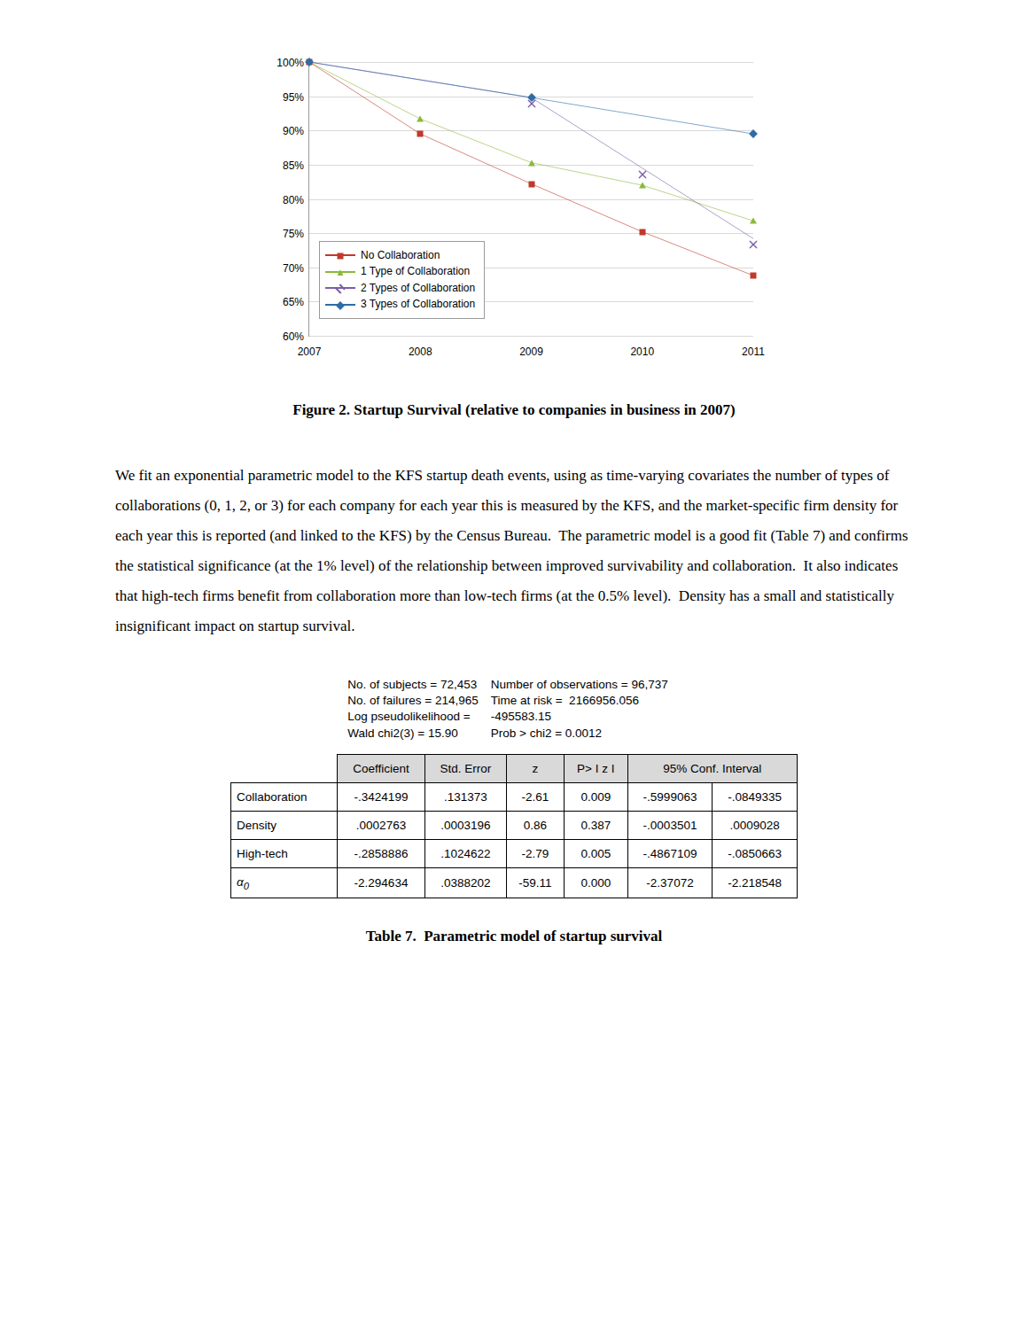100%
95%
90%
85%
80%
75%
70%
65%
60%
2007 2008 2009 2010 2011
No Collaboration
1 Type of Collaboration
2 Types of Collaboration
3 Types of Collaboration
Figure 2. Startup Survival (relative to companies in business in 2007)
We fit an exponential parametric model to the KFS startup death events, using as time-varying covariates the number of types of collaborations (0, 1, 2, or 3) for each company for each year this is measured by the KFS, and the market-specific firm density for each year this is reported (and linked to the KFS) by the Census Bureau. The parametric model is a good fit (Table 7) and confirms the statistical significance (at the 1% level) of the relationship between improved survivability and collaboration. It also indicates that high-tech firms benefit from collaboration more than low-tech firms (at the 0.5% level). Density has a small and statistically insignificant impact on startup survival.
| No. of subjects = 72,453 | Number of observations = 96,737 |
| No. of failures = 214,965 | Time at risk = 2166956.056 |
| Log pseudolikelihood = | -495583.15 |
| Wald chi2(3) = 15.90 | Prob > chi2 = 0.0012 |
| | Coefficient | Std. Error | z | P> I z I | 95% Conf. Interval |
| --- | --- | --- | --- | --- | --- |
| Collaboration | -.3424199 | .131373 | -2.61 | 0.009 | -.5999063 | -.0849335 |
| Density | .0002763 | .0003196 | 0.86 | 0.387 | -.0003501 | .0009028 |
| High-tech | -.2858886 | .1024622 | -2.79 | 0.005 | -.4867109 | -.0850663 |
| α 0 | -2.294634 | .0388202 | -59.11 | 0.000 | -2.37072 | -2.218548 |
Table 7. Parametric model of startup survival